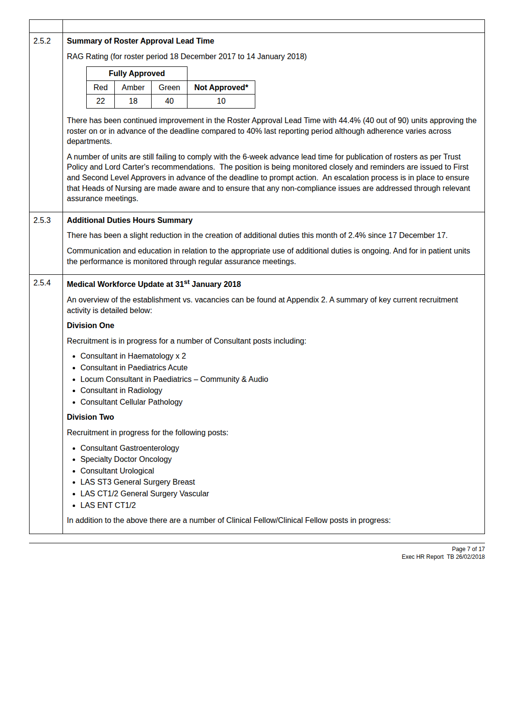| 2.5.2 | Summary of Roster Approval Lead Time RAG Rating (for roster period 18 December 2017 to 14 January 2018) / Fully Approved / / / Red / Amber / Green / Not Approved* / / 22 / 18 / 40 / 10 / There has been continued improvement in the Roster Approval Lead Time with 44.4% (40 out of 90) units approving the roster on or in advance of the deadline compared to 40% last reporting period although adherence varies across departments. A number of units are still failing to comply with the 6-week advance lead time for publication of rosters as per Trust Policy and Lord Carter's recommendations. The position is being monitored closely and reminders are issued to First and Second Level Approvers in advance of the deadline to prompt action. An escalation process is in place to ensure that Heads of Nursing are made aware and to ensure that any non-compliance issues are addressed through relevant assurance meetings. |
| 2.5.3 | Additional Duties Hours Summary There has been a slight reduction in the creation of additional duties this month of 2.4% since 17 December 17. Communication and education in relation to the appropriate use of additional duties is ongoing. And for in patient units the performance is monitored through regular assurance meetings. |
| 2.5.4 | Medical Workforce Update at 31 st January 2018 An overview of the establishment vs. vacancies can be found at Appendix 2. A summary of key current recruitment activity is detailed below: Division One Recruitment is in progress for a number of Consultant posts including: Consultant in Haematology x 2 Consultant in Paediatrics Acute Locum Consultant in Paediatrics – Community & Audio Consultant in Radiology Consultant Cellular Pathology Division Two Recruitment in progress for the following posts: Consultant Gastroenterology Specialty Doctor Oncology Consultant Urological LAS ST3 General Surgery Breast LAS CT1/2 General Surgery Vascular LAS ENT CT1/2 In addition to the above there are a number of Clinical Fellow/Clinical Fellow posts in progress: |
Page 7 of 17
Exec HR Report TB 26/02/2018